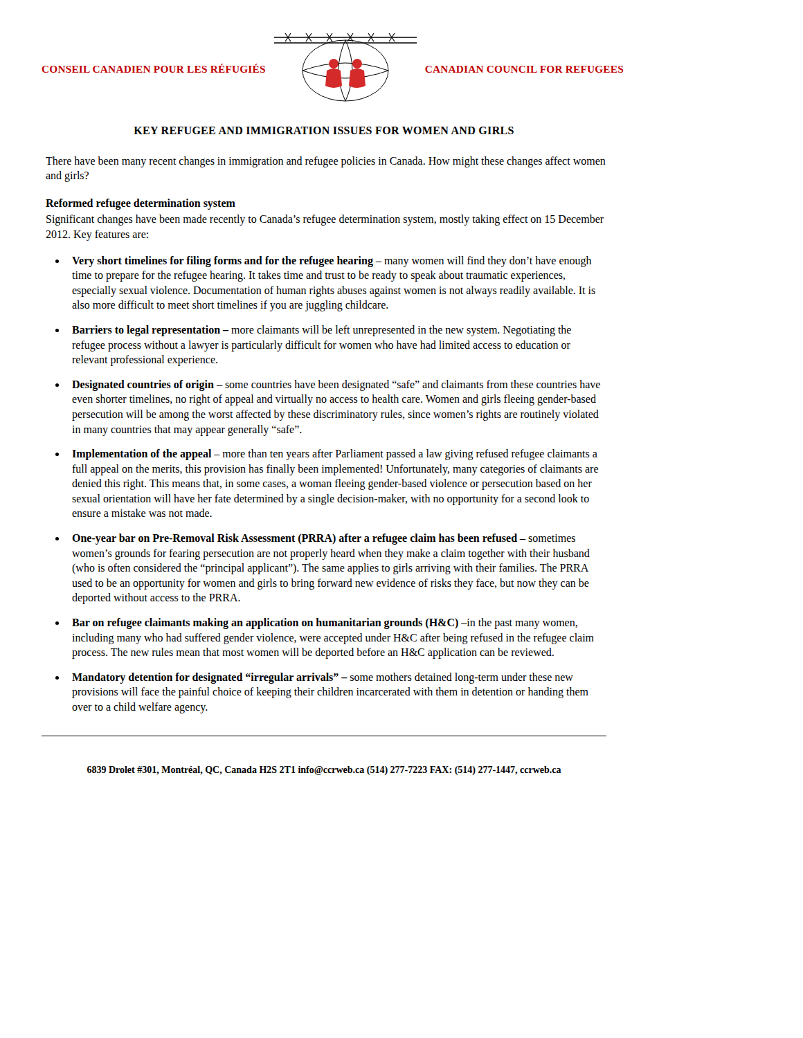CONSEIL CANADIEN POUR LES RÉFUGIÉS
CANADIAN COUNCIL FOR REFUGEES
KEY REFUGEE AND IMMIGRATION ISSUES FOR WOMEN AND GIRLS
There have been many recent changes in immigration and refugee policies in Canada. How might these changes affect women and girls?
Reformed refugee determination system
Significant changes have been made recently to Canada’s refugee determination system, mostly taking effect on 15 December 2012. Key features are:
Very short timelines for filing forms and for the refugee hearing – many women will find they don’t have enough time to prepare for the refugee hearing. It takes time and trust to be ready to speak about traumatic experiences, especially sexual violence. Documentation of human rights abuses against women is not always readily available. It is also more difficult to meet short timelines if you are juggling childcare.
Barriers to legal representation – more claimants will be left unrepresented in the new system. Negotiating the refugee process without a lawyer is particularly difficult for women who have had limited access to education or relevant professional experience.
Designated countries of origin – some countries have been designated “safe” and claimants from these countries have even shorter timelines, no right of appeal and virtually no access to health care. Women and girls fleeing gender-based persecution will be among the worst affected by these discriminatory rules, since women’s rights are routinely violated in many countries that may appear generally “safe”.
Implementation of the appeal – more than ten years after Parliament passed a law giving refused refugee claimants a full appeal on the merits, this provision has finally been implemented! Unfortunately, many categories of claimants are denied this right. This means that, in some cases, a woman fleeing gender-based violence or persecution based on her sexual orientation will have her fate determined by a single decision-maker, with no opportunity for a second look to ensure a mistake was not made.
One-year bar on Pre-Removal Risk Assessment (PRRA) after a refugee claim has been refused – sometimes women’s grounds for fearing persecution are not properly heard when they make a claim together with their husband (who is often considered the “principal applicant”). The same applies to girls arriving with their families. The PRRA used to be an opportunity for women and girls to bring forward new evidence of risks they face, but now they can be deported without access to the PRRA.
Bar on refugee claimants making an application on humanitarian grounds (H&C) –in the past many women, including many who had suffered gender violence, were accepted under H&C after being refused in the refugee claim process. The new rules mean that most women will be deported before an H&C application can be reviewed.
Mandatory detention for designated “irregular arrivals” – some mothers detained long-term under these new provisions will face the painful choice of keeping their children incarcerated with them in detention or handing them over to a child welfare agency.
6839 Drolet #301, Montréal, QC, Canada H2S 2T1 info@ccrweb.ca (514) 277-7223 FAX: (514) 277-1447, ccrweb.ca